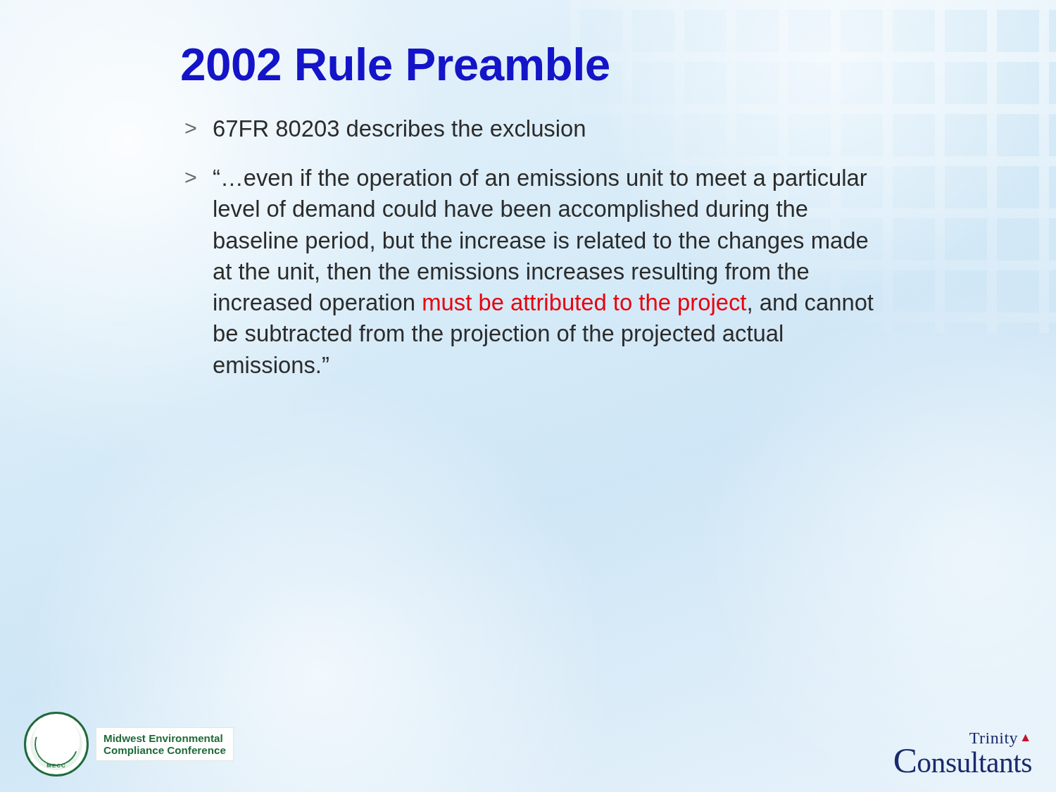2002 Rule Preamble
67FR 80203 describes the exclusion
“…even if the operation of an emissions unit to meet a particular level of demand could have been accomplished during the baseline period, but the increase is related to the changes made at the unit, then the emissions increases resulting from the increased operation must be attributed to the project, and cannot be subtracted from the projection of the projected actual emissions.”
Midwest Environmental Compliance Conference
Trinity▲
Consultants